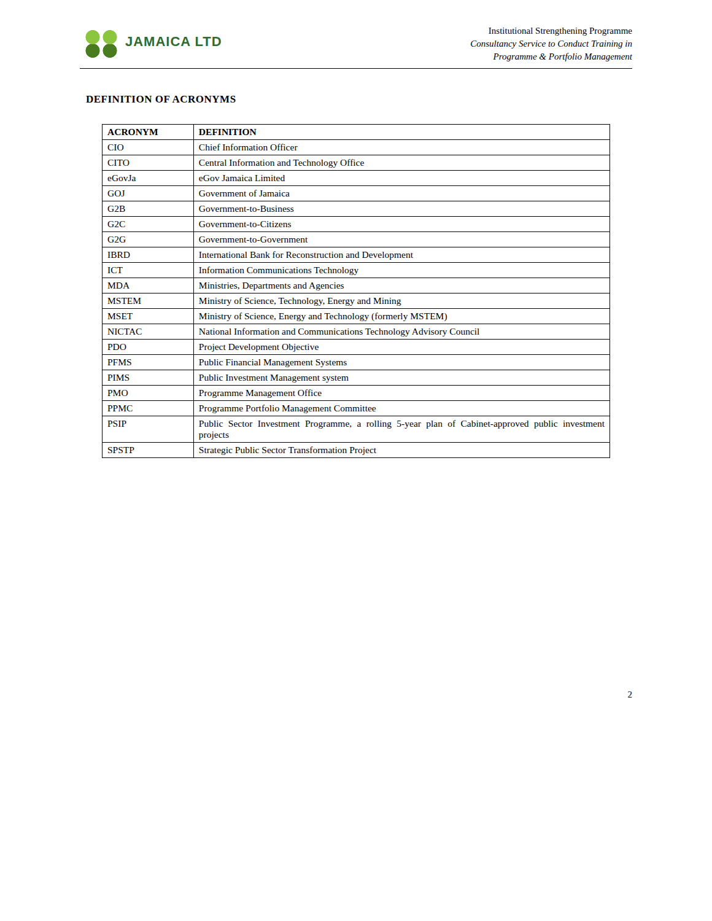JAMAICA LTD
Institutional Strengthening Programme
Consultancy Service to Conduct Training in
Programme & Portfolio Management
DEFINITION OF ACRONYMS
| ACRONYM | DEFINITION |
| --- | --- |
| CIO | Chief Information Officer |
| CITO | Central Information and Technology Office |
| eGovJa | eGov Jamaica Limited |
| GOJ | Government of Jamaica |
| G2B | Government-to-Business |
| G2C | Government-to-Citizens |
| G2G | Government-to-Government |
| IBRD | International Bank for Reconstruction and Development |
| ICT | Information Communications Technology |
| MDA | Ministries, Departments and Agencies |
| MSTEM | Ministry of Science, Technology, Energy and Mining |
| MSET | Ministry of Science, Energy and Technology (formerly MSTEM) |
| NICTAC | National Information and Communications Technology Advisory Council |
| PDO | Project Development Objective |
| PFMS | Public Financial Management Systems |
| PIMS | Public Investment Management system |
| PMO | Programme Management Office |
| PPMC | Programme Portfolio Management Committee |
| PSIP | Public Sector Investment Programme, a rolling 5-year plan of Cabinet-approved public investment projects |
| SPSTP | Strategic Public Sector Transformation Project |
2